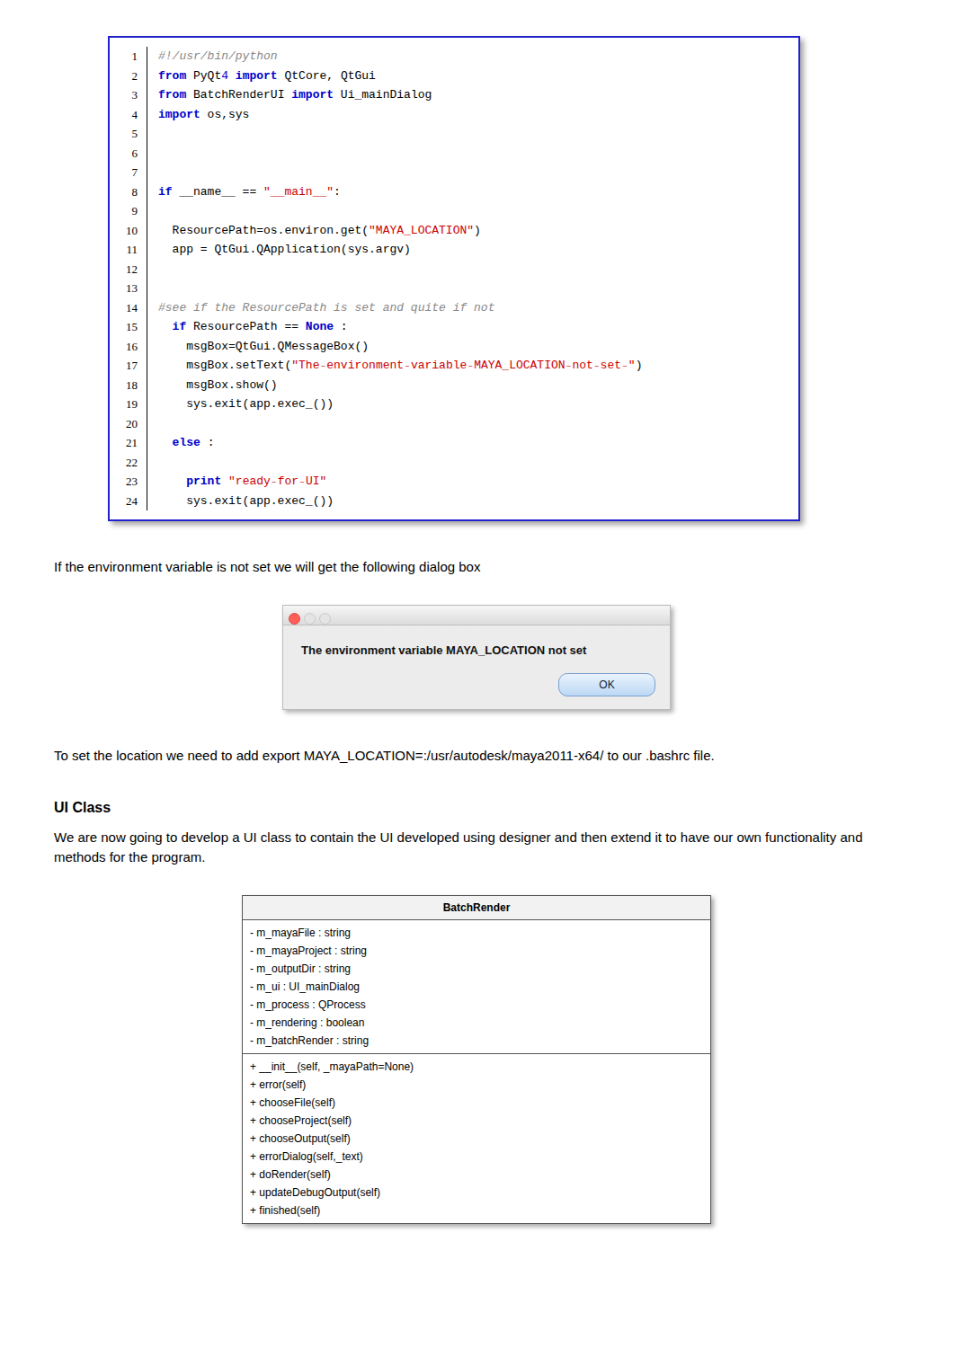| 1 | #!/usr/bin/python |
| 2 | from PyQt 4 import QtCore, QtGui |
| 3 | from BatchRenderUI import Ui_mainDialog |
| 4 | import os,sys |
| 5 | |
| 6 | |
| 7 | |
| 8 | if __name__ == "__main__" : |
| 9 | |
| 10 | ResourcePath=os.environ.get( "MAYA_LOCATION" ) |
| 11 | app = QtGui.QApplication(sys.argv) |
| 12 | |
| 13 | |
| 14 | #see if the ResourcePath is set and quite if not |
| 15 | if ResourcePath == None : |
| 16 | msgBox=QtGui.QMessageBox() |
| 17 | msgBox.setText( "The₋environment₋variable₋MAYA_LOCATION₋not₋set₋" ) |
| 18 | msgBox.show() |
| 19 | sys.exit(app.exec_()) |
| 20 | |
| 21 | else : |
| 22 | |
| 23 | print "ready₋for₋UI" |
| 24 | sys.exit(app.exec_()) |
If the environment variable is not set we will get the following dialog box
The environment variable MAYA_LOCATION not set
OK
To set the location we need to add export MAYA_LOCATION=:/usr/autodesk/maya2011-x64/ to our .bashrc file.
UI Class
We are now going to develop a UI class to contain the UI developed using designer and then extend it to have our own functionality and methods for the program.
BatchRender
- m_mayaFile : string
- m_mayaProject : string
- m_outputDir : string
- m_ui : UI_mainDialog
- m_process : QProcess
- m_rendering : boolean
- m_batchRender : string
+ __init__(self, _mayaPath=None)
+ error(self)
+ chooseFile(self)
+ chooseProject(self)
+ chooseOutput(self)
+ errorDialog(self,_text)
+ doRender(self)
+ updateDebugOutput(self)
+ finished(self)